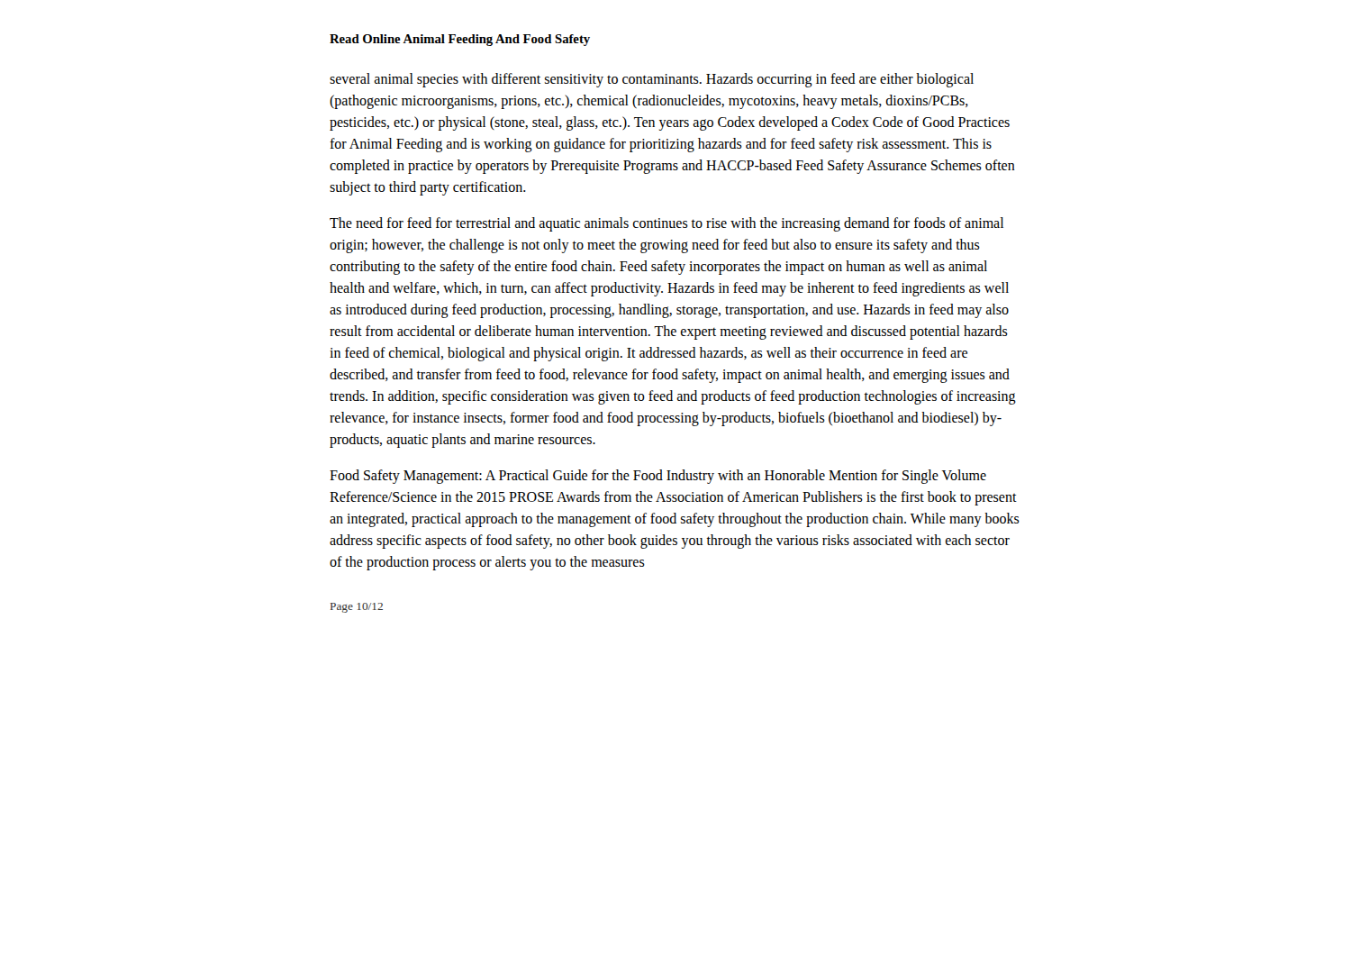Read Online Animal Feeding And Food Safety
several animal species with different sensitivity to contaminants. Hazards occurring in feed are either biological (pathogenic microorganisms, prions, etc.), chemical (radionucleides, mycotoxins, heavy metals, dioxins/PCBs, pesticides, etc.) or physical (stone, steal, glass, etc.). Ten years ago Codex developed a Codex Code of Good Practices for Animal Feeding and is working on guidance for prioritizing hazards and for feed safety risk assessment. This is completed in practice by operators by Prerequisite Programs and HACCP-based Feed Safety Assurance Schemes often subject to third party certification.
The need for feed for terrestrial and aquatic animals continues to rise with the increasing demand for foods of animal origin; however, the challenge is not only to meet the growing need for feed but also to ensure its safety and thus contributing to the safety of the entire food chain. Feed safety incorporates the impact on human as well as animal health and welfare, which, in turn, can affect productivity. Hazards in feed may be inherent to feed ingredients as well as introduced during feed production, processing, handling, storage, transportation, and use. Hazards in feed may also result from accidental or deliberate human intervention. The expert meeting reviewed and discussed potential hazards in feed of chemical, biological and physical origin. It addressed hazards, as well as their occurrence in feed are described, and transfer from feed to food, relevance for food safety, impact on animal health, and emerging issues and trends. In addition, specific consideration was given to feed and products of feed production technologies of increasing relevance, for instance insects, former food and food processing by-products, biofuels (bioethanol and biodiesel) by-products, aquatic plants and marine resources.
Food Safety Management: A Practical Guide for the Food Industry with an Honorable Mention for Single Volume Reference/Science in the 2015 PROSE Awards from the Association of American Publishers is the first book to present an integrated, practical approach to the management of food safety throughout the production chain. While many books address specific aspects of food safety, no other book guides you through the various risks associated with each sector of the production process or alerts you to the measures
Page 10/12